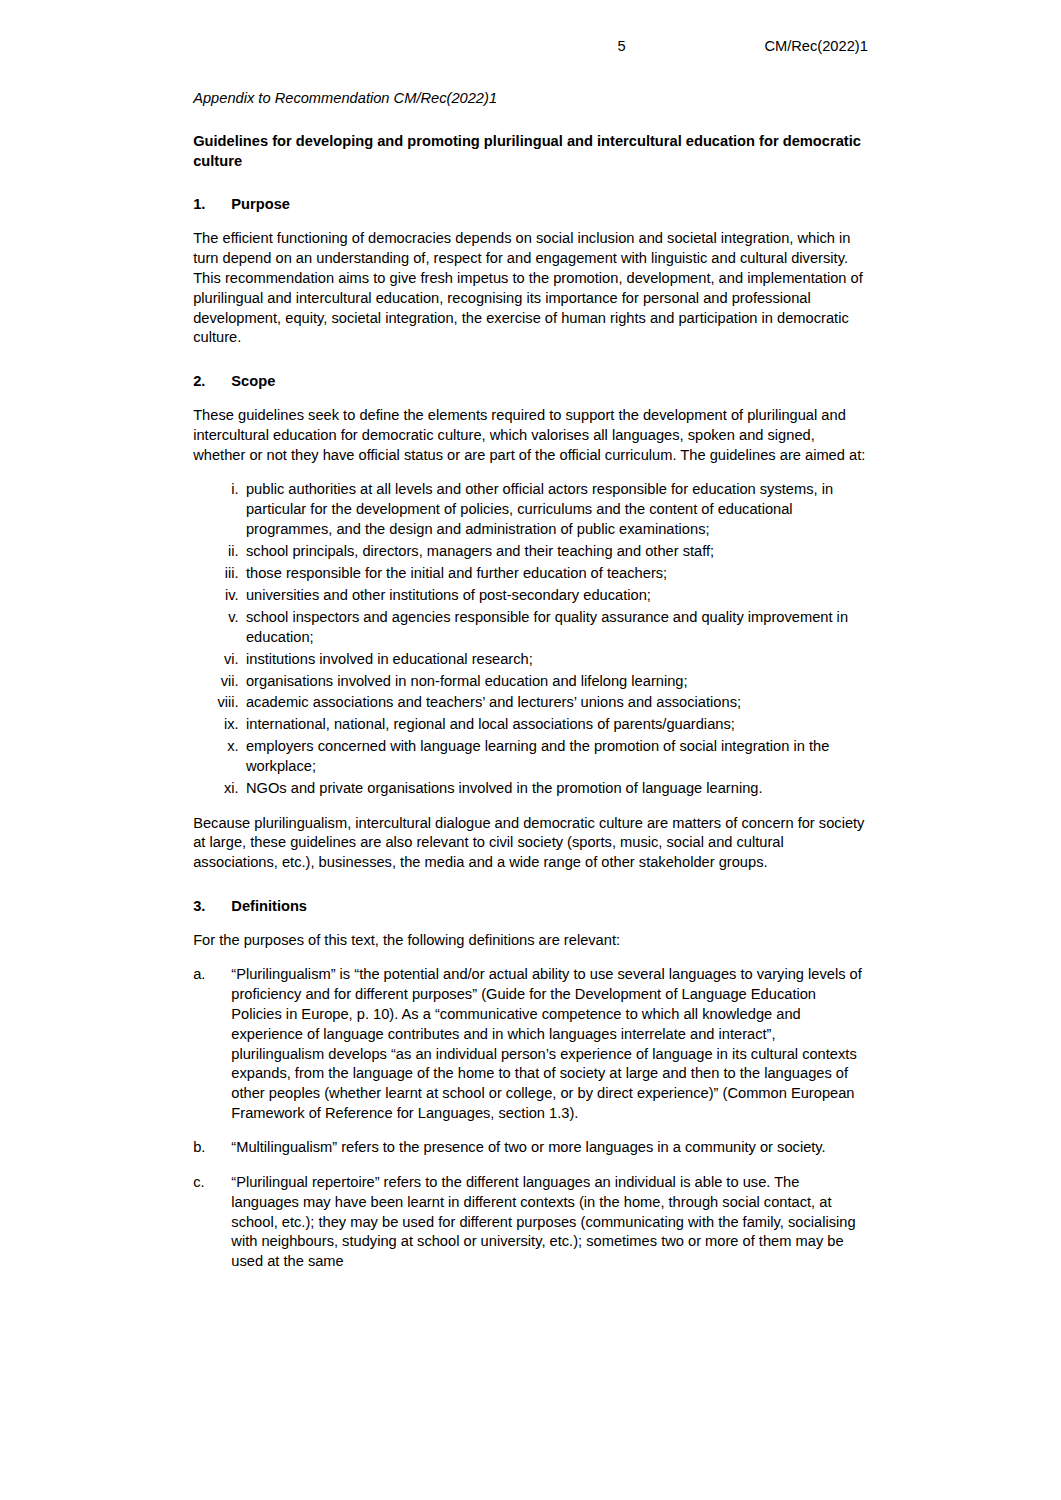5 CM/Rec(2022)1
Appendix to Recommendation CM/Rec(2022)1
Guidelines for developing and promoting plurilingual and intercultural education for democratic culture
1. Purpose
The efficient functioning of democracies depends on social inclusion and societal integration, which in turn depend on an understanding of, respect for and engagement with linguistic and cultural diversity. This recommendation aims to give fresh impetus to the promotion, development, and implementation of plurilingual and intercultural education, recognising its importance for personal and professional development, equity, societal integration, the exercise of human rights and participation in democratic culture.
2. Scope
These guidelines seek to define the elements required to support the development of plurilingual and intercultural education for democratic culture, which valorises all languages, spoken and signed, whether or not they have official status or are part of the official curriculum. The guidelines are aimed at:
public authorities at all levels and other official actors responsible for education systems, in particular for the development of policies, curriculums and the content of educational programmes, and the design and administration of public examinations;
school principals, directors, managers and their teaching and other staff;
those responsible for the initial and further education of teachers;
universities and other institutions of post-secondary education;
school inspectors and agencies responsible for quality assurance and quality improvement in education;
institutions involved in educational research;
organisations involved in non-formal education and lifelong learning;
academic associations and teachers’ and lecturers’ unions and associations;
international, national, regional and local associations of parents/guardians;
employers concerned with language learning and the promotion of social integration in the workplace;
NGOs and private organisations involved in the promotion of language learning.
Because plurilingualism, intercultural dialogue and democratic culture are matters of concern for society at large, these guidelines are also relevant to civil society (sports, music, social and cultural associations, etc.), businesses, the media and a wide range of other stakeholder groups.
3. Definitions
For the purposes of this text, the following definitions are relevant:
a.
“Plurilingualism” is “the potential and/or actual ability to use several languages to varying levels of proficiency and for different purposes” (Guide for the Development of Language Education Policies in Europe, p. 10). As a “communicative competence to which all knowledge and experience of language contributes and in which languages interrelate and interact”, plurilingualism develops “as an individual person’s experience of language in its cultural contexts expands, from the language of the home to that of society at large and then to the languages of other peoples (whether learnt at school or college, or by direct experience)” (Common European Framework of Reference for Languages, section 1.3).
b.
“Multilingualism” refers to the presence of two or more languages in a community or society.
c.
“Plurilingual repertoire” refers to the different languages an individual is able to use. The languages may have been learnt in different contexts (in the home, through social contact, at school, etc.); they may be used for different purposes (communicating with the family, socialising with neighbours, studying at school or university, etc.); sometimes two or more of them may be used at the same